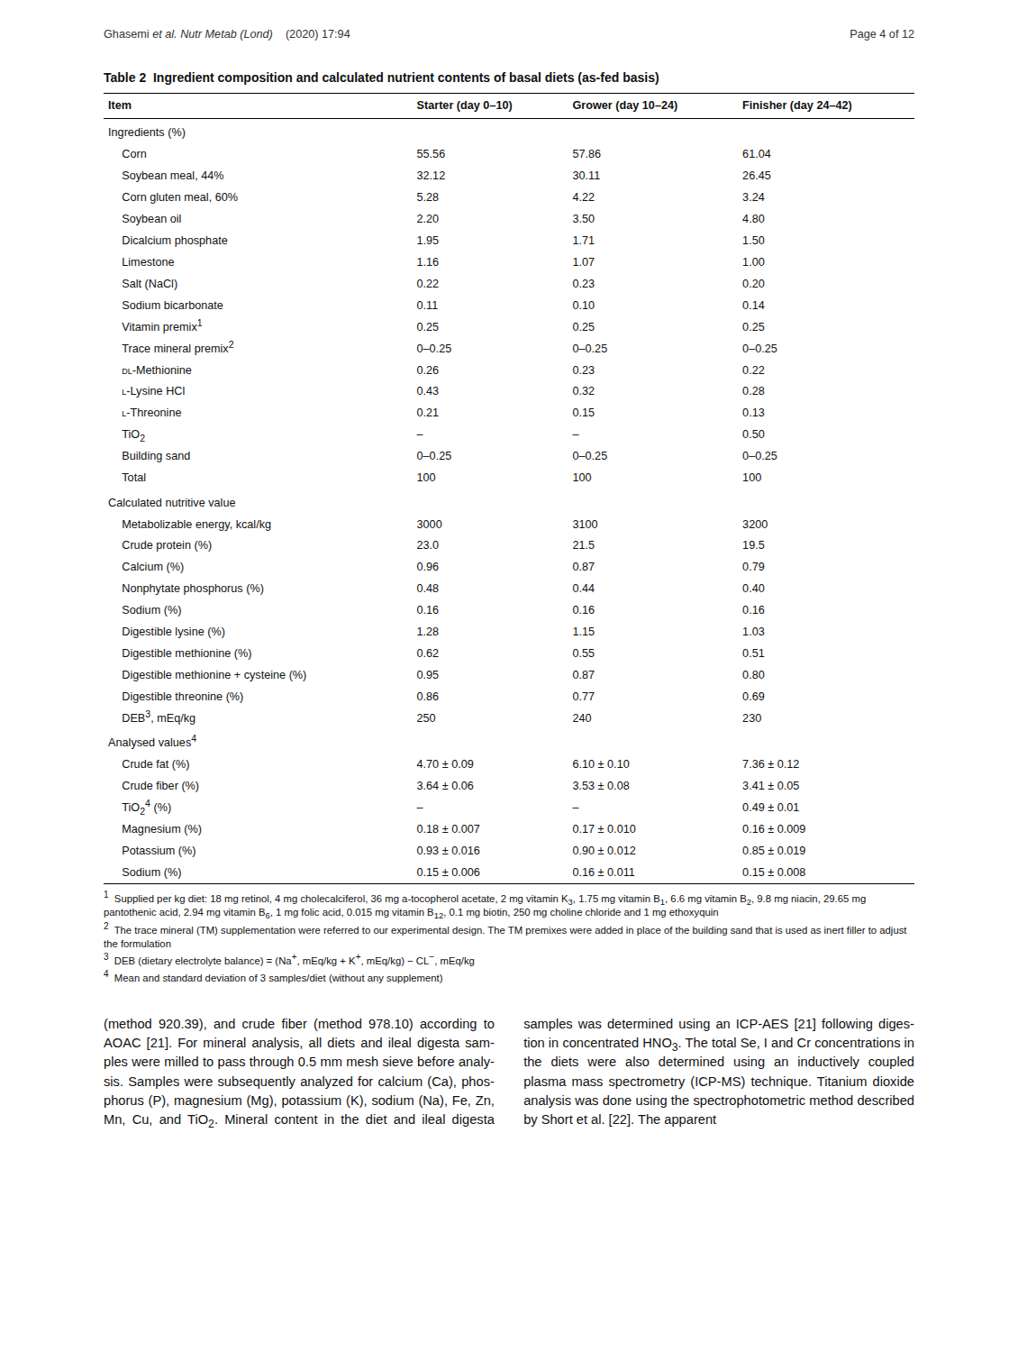Ghasemi et al. Nutr Metab (Lond) (2020) 17:94
Page 4 of 12
Table 2 Ingredient composition and calculated nutrient contents of basal diets (as-fed basis)
| Item | Starter (day 0–10) | Grower (day 10–24) | Finisher (day 24–42) |
| --- | --- | --- | --- |
| Ingredients (%) |
| Corn | 55.56 | 57.86 | 61.04 |
| Soybean meal, 44% | 32.12 | 30.11 | 26.45 |
| Corn gluten meal, 60% | 5.28 | 4.22 | 3.24 |
| Soybean oil | 2.20 | 3.50 | 4.80 |
| Dicalcium phosphate | 1.95 | 1.71 | 1.50 |
| Limestone | 1.16 | 1.07 | 1.00 |
| Salt (NaCl) | 0.22 | 0.23 | 0.20 |
| Sodium bicarbonate | 0.11 | 0.10 | 0.14 |
| Vitamin premix 1 | 0.25 | 0.25 | 0.25 |
| Trace mineral premix 2 | 0–0.25 | 0–0.25 | 0–0.25 |
| dl -Methionine | 0.26 | 0.23 | 0.22 |
| l -Lysine HCl | 0.43 | 0.32 | 0.28 |
| l -Threonine | 0.21 | 0.15 | 0.13 |
| TiO 2 | – | – | 0.50 |
| Building sand | 0–0.25 | 0–0.25 | 0–0.25 |
| Total | 100 | 100 | 100 |
| Calculated nutritive value |
| Metabolizable energy, kcal/kg | 3000 | 3100 | 3200 |
| Crude protein (%) | 23.0 | 21.5 | 19.5 |
| Calcium (%) | 0.96 | 0.87 | 0.79 |
| Nonphytate phosphorus (%) | 0.48 | 0.44 | 0.40 |
| Sodium (%) | 0.16 | 0.16 | 0.16 |
| Digestible lysine (%) | 1.28 | 1.15 | 1.03 |
| Digestible methionine (%) | 0.62 | 0.55 | 0.51 |
| Digestible methionine + cysteine (%) | 0.95 | 0.87 | 0.80 |
| Digestible threonine (%) | 0.86 | 0.77 | 0.69 |
| DEB 3 , mEq/kg | 250 | 240 | 230 |
| Analysed values 4 |
| Crude fat (%) | 4.70 ± 0.09 | 6.10 ± 0.10 | 7.36 ± 0.12 |
| Crude fiber (%) | 3.64 ± 0.06 | 3.53 ± 0.08 | 3.41 ± 0.05 |
| TiO 2 4 (%) | – | – | 0.49 ± 0.01 |
| Magnesium (%) | 0.18 ± 0.007 | 0.17 ± 0.010 | 0.16 ± 0.009 |
| Potassium (%) | 0.93 ± 0.016 | 0.90 ± 0.012 | 0.85 ± 0.019 |
| Sodium (%) | 0.15 ± 0.006 | 0.16 ± 0.011 | 0.15 ± 0.008 |
1 Supplied per kg diet: 18 mg retinol, 4 mg cholecalciferol, 36 mg a-tocopherol acetate, 2 mg vitamin K3, 1.75 mg vitamin B1, 6.6 mg vitamin B2, 9.8 mg niacin, 29.65 mg pantothenic acid, 2.94 mg vitamin B6, 1 mg folic acid, 0.015 mg vitamin B12, 0.1 mg biotin, 250 mg choline chloride and 1 mg ethoxyquin
2 The trace mineral (TM) supplementation were referred to our experimental design. The TM premixes were added in place of the building sand that is used as inert filler to adjust the formulation
3 DEB (dietary electrolyte balance) = (Na+, mEq/kg + K+, mEq/kg) − CL−, mEq/kg
4 Mean and standard deviation of 3 samples/diet (without any supplement)
(method 920.39), and crude fiber (method 978.10) according to AOAC [21]. For mineral analysis, all diets and ileal digesta samples were milled to pass through 0.5 mm mesh sieve before analysis. Samples were subsequently analyzed for calcium (Ca), phosphorus (P), magnesium (Mg), potassium (K), sodium (Na), Fe, Zn, Mn, Cu, and TiO2. Mineral content in the diet and ileal digesta samples was determined using an ICP-AES [21] following digestion in concentrated HNO3. The total Se, I and Cr concentrations in the diets were also determined using an inductively coupled plasma mass spectrometry (ICP-MS) technique. Titanium dioxide analysis was done using the spectrophotometric method described by Short et al. [22]. The apparent